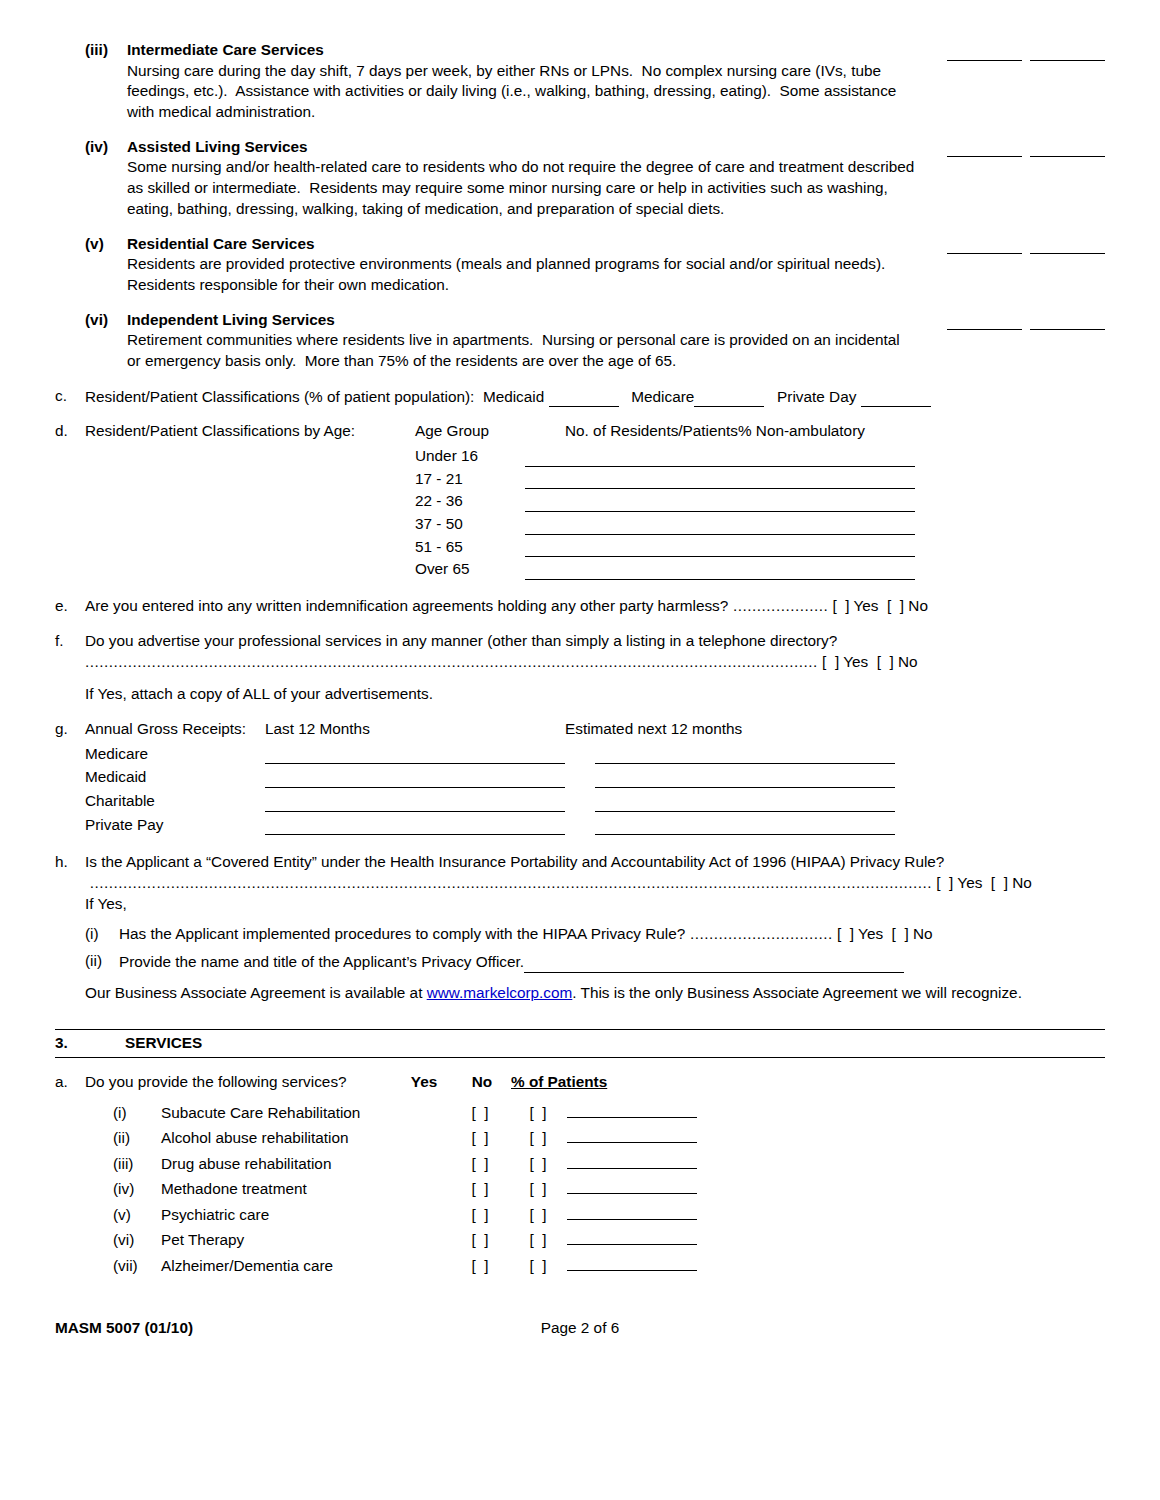(iii)
Intermediate Care Services
Nursing care during the day shift, 7 days per week, by either RNs or LPNs. No complex nursing care (IVs, tube feedings, etc.). Assistance with activities or daily living (i.e., walking, bathing, dressing, eating). Some assistance with medical administration.
(iv)
Assisted Living Services
Some nursing and/or health-related care to residents who do not require the degree of care and treatment described as skilled or intermediate. Residents may require some minor nursing care or help in activities such as washing, eating, bathing, dressing, walking, taking of medication, and preparation of special diets.
(v)
Residential Care Services
Residents are provided protective environments (meals and planned programs for social and/or spiritual needs). Residents responsible for their own medication.
(vi)
Independent Living Services
Retirement communities where residents live in apartments. Nursing or personal care is provided on an incidental or emergency basis only. More than 75% of the residents are over the age of 65.
c.
Resident/Patient Classifications (% of patient population): Medicaid Medicare Private Day
d.
Resident/Patient Classifications by Age:
Age Group
No. of Residents/Patients% Non-ambulatory
| Under 16 | |
| 17 - 21 | |
| 22 - 36 | |
| 37 - 50 | |
| 51 - 65 | |
| Over 65 | |
e.
Are you entered into any written indemnification agreements holding any other party harmless? .................... [ ] Yes [ ] No
f.
Do you advertise your professional services in any manner (other than simply a listing in a telephone directory? .......................................................................................................................................................... [ ] Yes [ ] No
If Yes, attach a copy of ALL of your advertisements.
g.
Annual Gross Receipts:
Last 12 Months
Estimated next 12 months
| Medicare | | |
| Medicaid | | |
| Charitable | | |
| Private Pay | | |
h.
Is the Applicant a “Covered Entity” under the Health Insurance Portability and Accountability Act of 1996 (HIPAA) Privacy Rule?
................................................................................................................................................................................. [ ] Yes [ ] No
If Yes,
(i)
Has the Applicant implemented procedures to comply with the HIPAA Privacy Rule? .............................. [ ] Yes [ ] No
(ii)
Provide the name and title of the Applicant’s Privacy Officer.
Our Business Associate Agreement is available at www.markelcorp.com. This is the only Business Associate Agreement we will recognize.
3. SERVICES
a.
Do you provide the following services?
Yes
No
% of Patients
| (i) | Subacute Care Rehabilitation | [ ] | [ ] | |
| (ii) | Alcohol abuse rehabilitation | [ ] | [ ] | |
| (iii) | Drug abuse rehabilitation | [ ] | [ ] | |
| (iv) | Methadone treatment | [ ] | [ ] | |
| (v) | Psychiatric care | [ ] | [ ] | |
| (vi) | Pet Therapy | [ ] | [ ] | |
| (vii) | Alzheimer/Dementia care | [ ] | [ ] | |
MASM 5007 (01/10)
Page 2 of 6